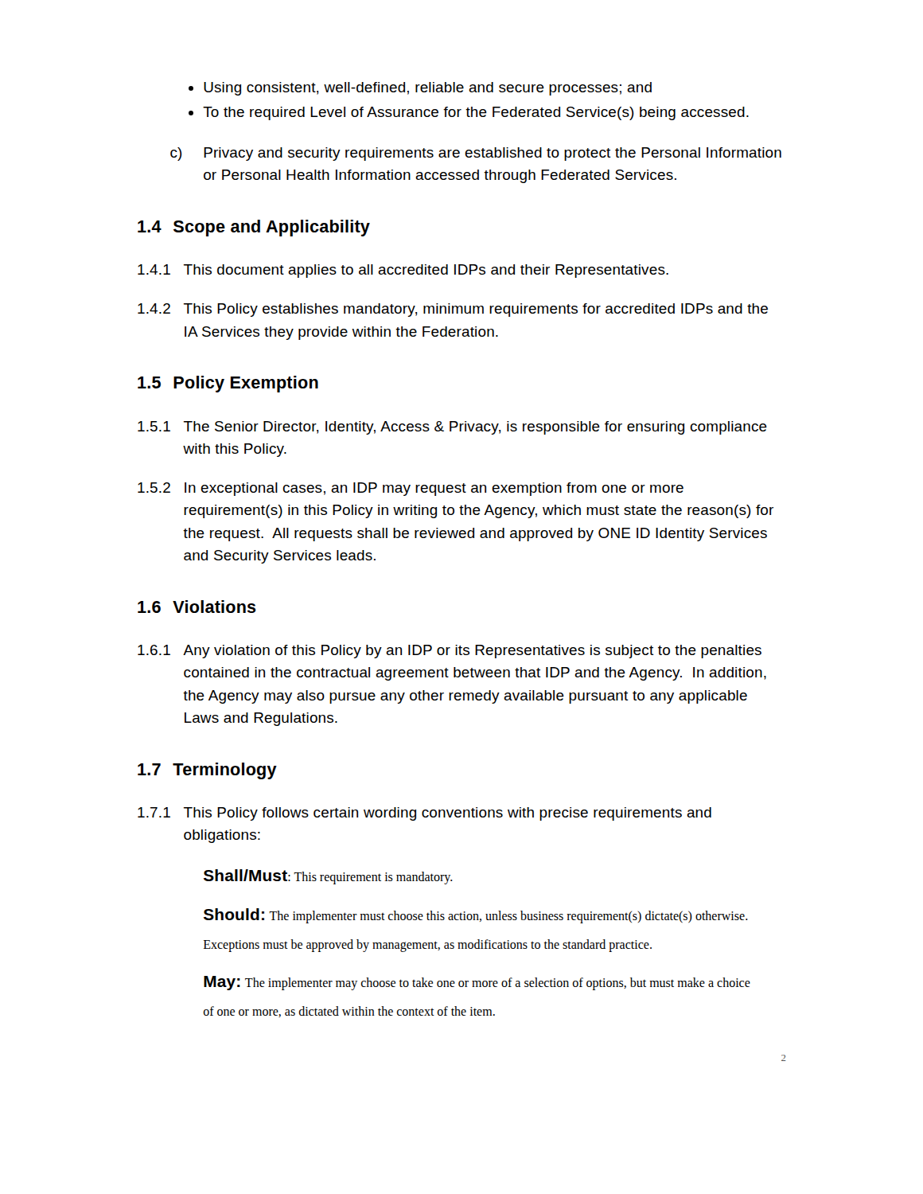Using consistent, well-defined, reliable and secure processes; and
To the required Level of Assurance for the Federated Service(s) being accessed.
c)
Privacy and security requirements are established to protect the Personal Information or Personal Health Information accessed through Federated Services.
1.4 Scope and Applicability
1.4.1
This document applies to all accredited IDPs and their Representatives.
1.4.2
This Policy establishes mandatory, minimum requirements for accredited IDPs and the IA Services they provide within the Federation.
1.5 Policy Exemption
1.5.1
The Senior Director, Identity, Access & Privacy, is responsible for ensuring compliance with this Policy.
1.5.2
In exceptional cases, an IDP may request an exemption from one or more requirement(s) in this Policy in writing to the Agency, which must state the reason(s) for the request. All requests shall be reviewed and approved by ONE ID Identity Services and Security Services leads.
1.6 Violations
1.6.1
Any violation of this Policy by an IDP or its Representatives is subject to the penalties contained in the contractual agreement between that IDP and the Agency. In addition, the Agency may also pursue any other remedy available pursuant to any applicable Laws and Regulations.
1.7 Terminology
1.7.1
This Policy follows certain wording conventions with precise requirements and obligations:
Shall/Must: This requirement is mandatory.
Should: The implementer must choose this action, unless business requirement(s) dictate(s) otherwise.
Exceptions must be approved by management, as modifications to the standard practice.
May: The implementer may choose to take one or more of a selection of options, but must make a choice
of one or more, as dictated within the context of the item.
2